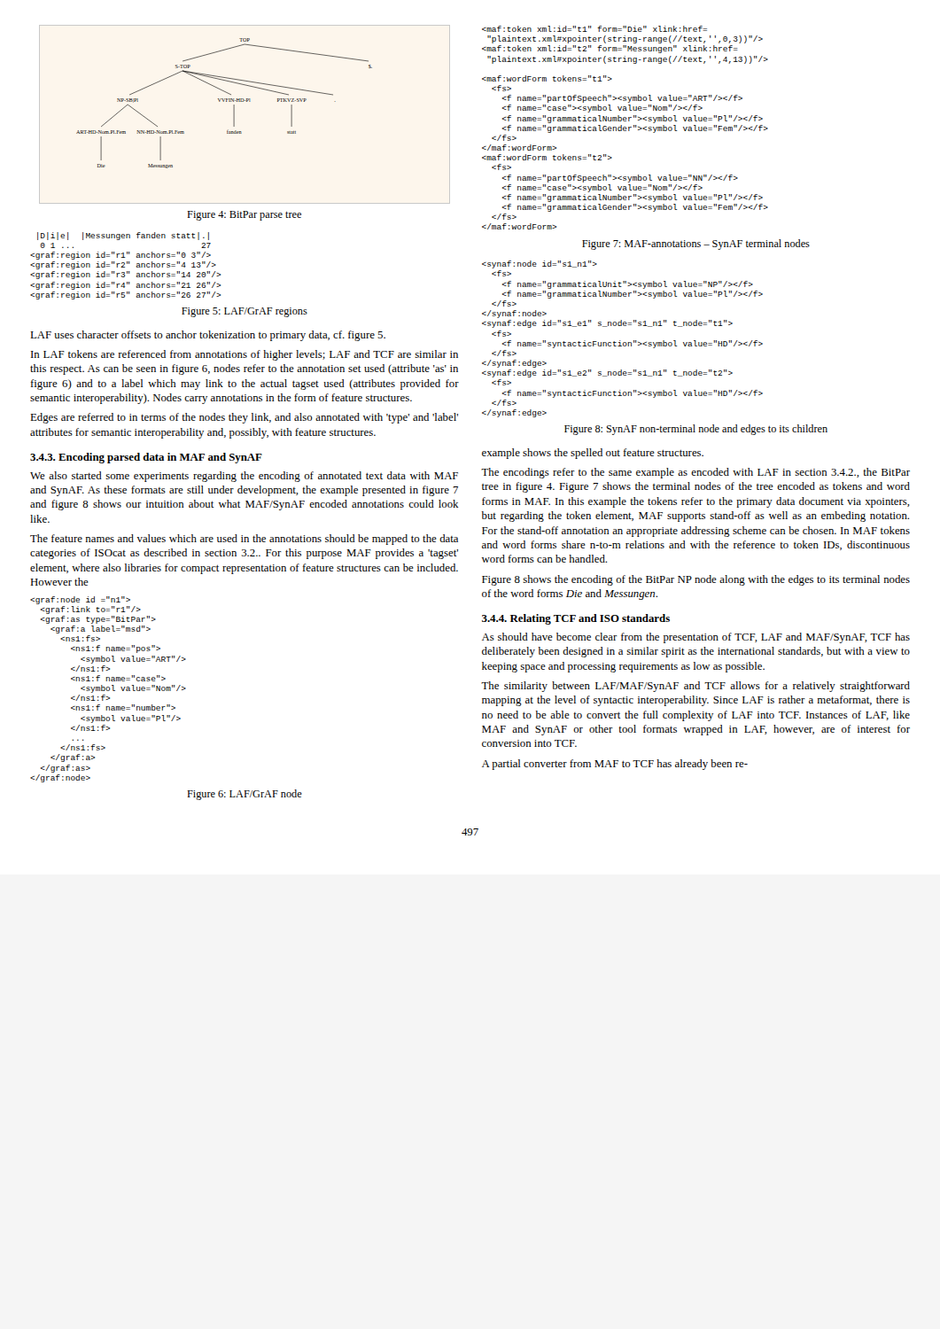TOP S-TOP $. NP-SB|Pl VVFIN-HD-Pl PTKVZ-SVP . ART-HD-Nom.Pl.Fem NN-HD-Nom.Pl.Fem fanden statt Die Messungen
Figure 4: BitPar parse tree
 |D|i|e|  |Messungen fanden statt|.|
  0 1 ...                         27
<graf:region id="r1" anchors="0 3"/>
<graf:region id="r2" anchors="4 13"/>
<graf:region id="r3" anchors="14 20"/>
<graf:region id="r4" anchors="21 26"/>
<graf:region id="r5" anchors="26 27"/>
Figure 5: LAF/GrAF regions
LAF uses character offsets to anchor tokenization to primary data, cf. figure 5.
In LAF tokens are referenced from annotations of higher levels; LAF and TCF are similar in this respect. As can be seen in figure 6, nodes refer to the annotation set used (attribute 'as' in figure 6) and to a label which may link to the actual tagset used (attributes provided for semantic interoperability). Nodes carry annotations in the form of feature structures.
Edges are referred to in terms of the nodes they link, and also annotated with 'type' and 'label' attributes for semantic interoperability and, possibly, with feature structures.
3.4.3. Encoding parsed data in MAF and SynAF
We also started some experiments regarding the encoding of annotated text data with MAF and SynAF. As these formats are still under development, the example presented in figure 7 and figure 8 shows our intuition about what MAF/SynAF encoded annotations could look like.
The feature names and values which are used in the annotations should be mapped to the data categories of ISOcat as described in section 3.2.. For this purpose MAF provides a 'tagset' element, where also libraries for compact representation of feature structures can be included. However the
<graf:node id ="n1">
  <graf:link to="r1"/>
  <graf:as type="BitPar">
    <graf:a label="msd">
      <ns1:fs>
        <ns1:f name="pos">
          <symbol value="ART"/>
        </ns1:f>
        <ns1:f name="case">
          <symbol value="Nom"/>
        </ns1:f>
        <ns1:f name="number">
          <symbol value="Pl"/>
        </ns1:f>
        ...
      </ns1:fs>
    </graf:a>
  </graf:as>
</graf:node>
Figure 6: LAF/GrAF node
<maf:token xml:id="t1" form="Die" xlink:href=
 "plaintext.xml#xpointer(string-range(//text,'',0,3))"/>
<maf:token xml:id="t2" form="Messungen" xlink:href=
 "plaintext.xml#xpointer(string-range(//text,'',4,13))"/>

<maf:wordForm tokens="t1">
  <fs>
    <f name="partOfSpeech"><symbol value="ART"/></f>
    <f name="case"><symbol value="Nom"/></f>
    <f name="grammaticalNumber"><symbol value="Pl"/></f>
    <f name="grammaticalGender"><symbol value="Fem"/></f>
  </fs>
</maf:wordForm>
<maf:wordForm tokens="t2">
  <fs>
    <f name="partOfSpeech"><symbol value="NN"/></f>
    <f name="case"><symbol value="Nom"/></f>
    <f name="grammaticalNumber"><symbol value="Pl"/></f>
    <f name="grammaticalGender"><symbol value="Fem"/></f>
  </fs>
</maf:wordForm>
Figure 7: MAF-annotations – SynAF terminal nodes
<synaf:node id="s1_n1">
  <fs>
    <f name="grammaticalUnit"><symbol value="NP"/></f>
    <f name="grammaticalNumber"><symbol value="Pl"/></f>
  </fs>
</synaf:node>
<synaf:edge id="s1_e1" s_node="s1_n1" t_node="t1">
  <fs>
    <f name="syntacticFunction"><symbol value="HD"/></f>
  </fs>
</synaf:edge>
<synaf:edge id="s1_e2" s_node="s1_n1" t_node="t2">
  <fs>
    <f name="syntacticFunction"><symbol value="HD"/></f>
  </fs>
</synaf:edge>
Figure 8: SynAF non-terminal node and edges to its children
example shows the spelled out feature structures.
The encodings refer to the same example as encoded with LAF in section 3.4.2., the BitPar tree in figure 4. Figure 7 shows the terminal nodes of the tree encoded as tokens and word forms in MAF. In this example the tokens refer to the primary data document via xpointers, but regarding the token element, MAF supports stand-off as well as an embeding notation. For the stand-off annotation an appropriate addressing scheme can be chosen. In MAF tokens and word forms share n-to-m relations and with the reference to token IDs, discontinuous word forms can be handled.
Figure 8 shows the encoding of the BitPar NP node along with the edges to its terminal nodes of the word forms Die and Messungen.
3.4.4. Relating TCF and ISO standards
As should have become clear from the presentation of TCF, LAF and MAF/SynAF, TCF has deliberately been designed in a similar spirit as the international standards, but with a view to keeping space and processing requirements as low as possible.
The similarity between LAF/MAF/SynAF and TCF allows for a relatively straightforward mapping at the level of syntactic interoperability. Since LAF is rather a metaformat, there is no need to be able to convert the full complexity of LAF into TCF. Instances of LAF, like MAF and SynAF or other tool formats wrapped in LAF, however, are of interest for conversion into TCF.
A partial converter from MAF to TCF has already been re-
497